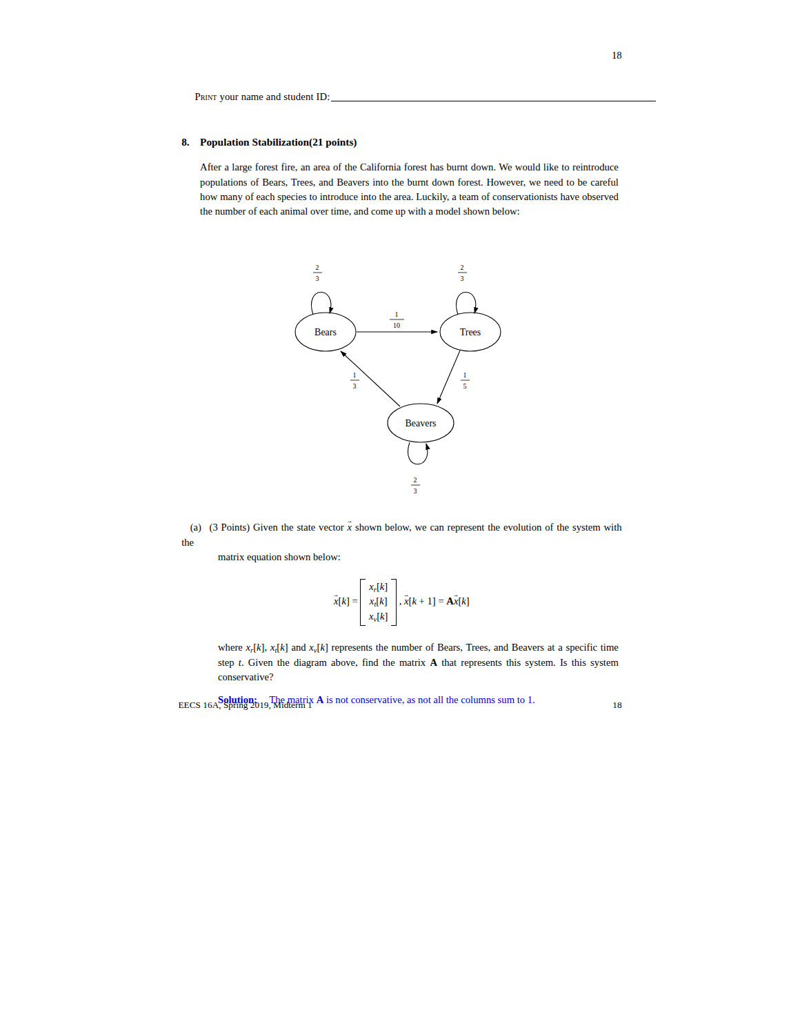18
Print your name and student ID:
8. Population Stabilization(21 points)
After a large forest fire, an area of the California forest has burnt down. We would like to reintroduce populations of Bears, Trees, and Beavers into the burnt down forest. However, we need to be careful how many of each species to introduce into the area. Luckily, a team of conservationists have observed the number of each animal over time, and come up with a model shown below:
Bears Trees Beavers 2 3 2 3 1 10 1 5 1 3 2 3
(a)(3 Points) Given the state vector x shown below, we can represent the evolution of the system with the
matrix equation shown below:
x[k] = xr[k]
xt[k]
xv[k] , x[k + 1] = Ax[k]
where xr[k], xt[k] and xv[k] represents the number of Bears, Trees, and Beavers at a specific time step t. Given the diagram above, find the matrix A that represents this system. Is this system conservative?
Solution: The matrix A is not conservative, as not all the columns sum to 1.
EECS 16A, Spring 2019, Midterm 1 18